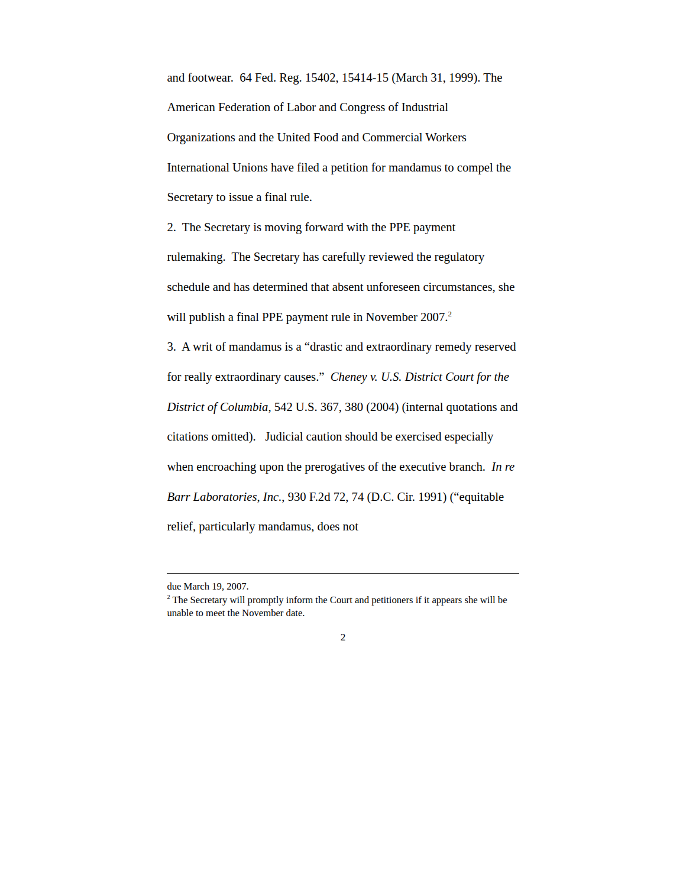and footwear. 64 Fed. Reg. 15402, 15414-15 (March 31, 1999). The American Federation of Labor and Congress of Industrial Organizations and the United Food and Commercial Workers International Unions have filed a petition for mandamus to compel the Secretary to issue a final rule.
2. The Secretary is moving forward with the PPE payment rulemaking. The Secretary has carefully reviewed the regulatory schedule and has determined that absent unforeseen circumstances, she will publish a final PPE payment rule in November 2007.2
3. A writ of mandamus is a “drastic and extraordinary remedy reserved for really extraordinary causes.” Cheney v. U.S. District Court for the District of Columbia, 542 U.S. 367, 380 (2004) (internal quotations and citations omitted). Judicial caution should be exercised especially when encroaching upon the prerogatives of the executive branch. In re Barr Laboratories, Inc., 930 F.2d 72, 74 (D.C. Cir. 1991) (“equitable relief, particularly mandamus, does not
due March 19, 2007.
2 The Secretary will promptly inform the Court and petitioners if it appears she will be unable to meet the November date.
2